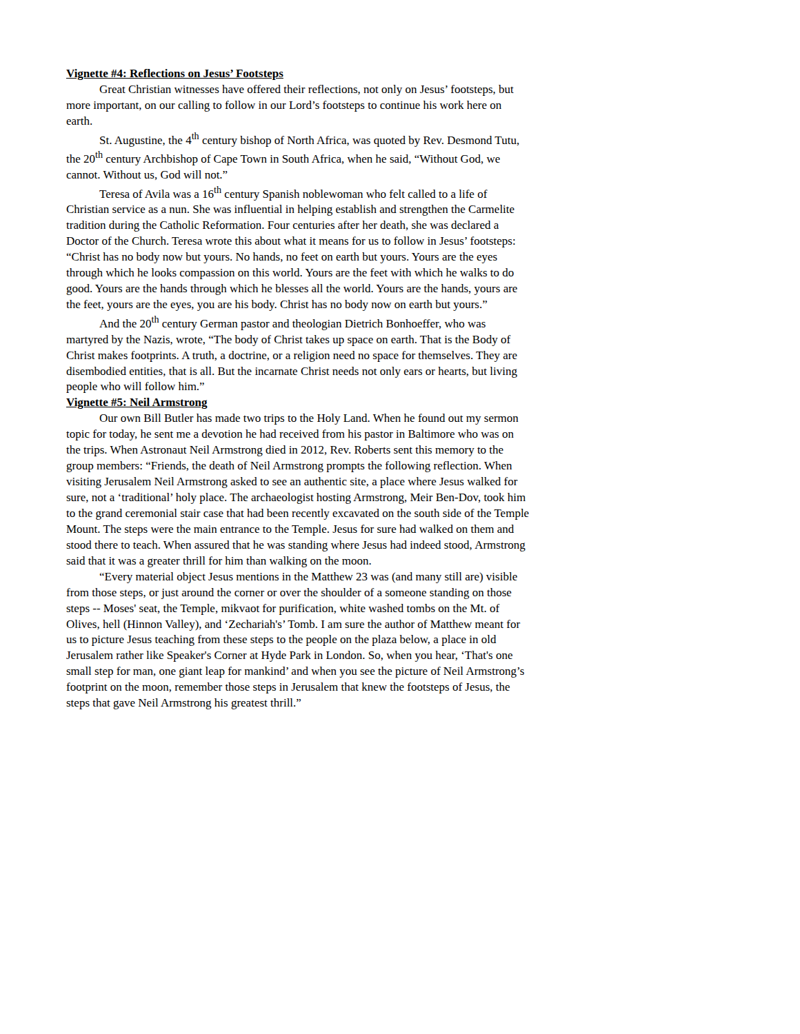Vignette #4: Reflections on Jesus’ Footsteps
Great Christian witnesses have offered their reflections, not only on Jesus’ footsteps, but more important, on our calling to follow in our Lord’s footsteps to continue his work here on earth.
St. Augustine, the 4th century bishop of North Africa, was quoted by Rev. Desmond Tutu, the 20th century Archbishop of Cape Town in South Africa, when he said, “Without God, we cannot. Without us, God will not.”
Teresa of Avila was a 16th century Spanish noblewoman who felt called to a life of Christian service as a nun. She was influential in helping establish and strengthen the Carmelite tradition during the Catholic Reformation. Four centuries after her death, she was declared a Doctor of the Church. Teresa wrote this about what it means for us to follow in Jesus’ footsteps: “Christ has no body now but yours. No hands, no feet on earth but yours. Yours are the eyes through which he looks compassion on this world. Yours are the feet with which he walks to do good. Yours are the hands through which he blesses all the world. Yours are the hands, yours are the feet, yours are the eyes, you are his body. Christ has no body now on earth but yours.”
And the 20th century German pastor and theologian Dietrich Bonhoeffer, who was martyred by the Nazis, wrote, “The body of Christ takes up space on earth. That is the Body of Christ makes footprints. A truth, a doctrine, or a religion need no space for themselves. They are disembodied entities, that is all. But the incarnate Christ needs not only ears or hearts, but living people who will follow him.”
Vignette #5: Neil Armstrong
Our own Bill Butler has made two trips to the Holy Land. When he found out my sermon topic for today, he sent me a devotion he had received from his pastor in Baltimore who was on the trips. When Astronaut Neil Armstrong died in 2012, Rev. Roberts sent this memory to the group members: “Friends, the death of Neil Armstrong prompts the following reflection. When visiting Jerusalem Neil Armstrong asked to see an authentic site, a place where Jesus walked for sure, not a ‘traditional’ holy place. The archaeologist hosting Armstrong, Meir Ben-Dov, took him to the grand ceremonial stair case that had been recently excavated on the south side of the Temple Mount. The steps were the main entrance to the Temple. Jesus for sure had walked on them and stood there to teach. When assured that he was standing where Jesus had indeed stood, Armstrong said that it was a greater thrill for him than walking on the moon.
“Every material object Jesus mentions in the Matthew 23 was (and many still are) visible from those steps, or just around the corner or over the shoulder of a someone standing on those steps -- Moses' seat, the Temple, mikvaot for purification, white washed tombs on the Mt. of Olives, hell (Hinnon Valley), and ‘Zechariah's’ Tomb. I am sure the author of Matthew meant for us to picture Jesus teaching from these steps to the people on the plaza below, a place in old Jerusalem rather like Speaker's Corner at Hyde Park in London. So, when you hear, ‘That's one small step for man, one giant leap for mankind’ and when you see the picture of Neil Armstrong’s footprint on the moon, remember those steps in Jerusalem that knew the footsteps of Jesus, the steps that gave Neil Armstrong his greatest thrill.”